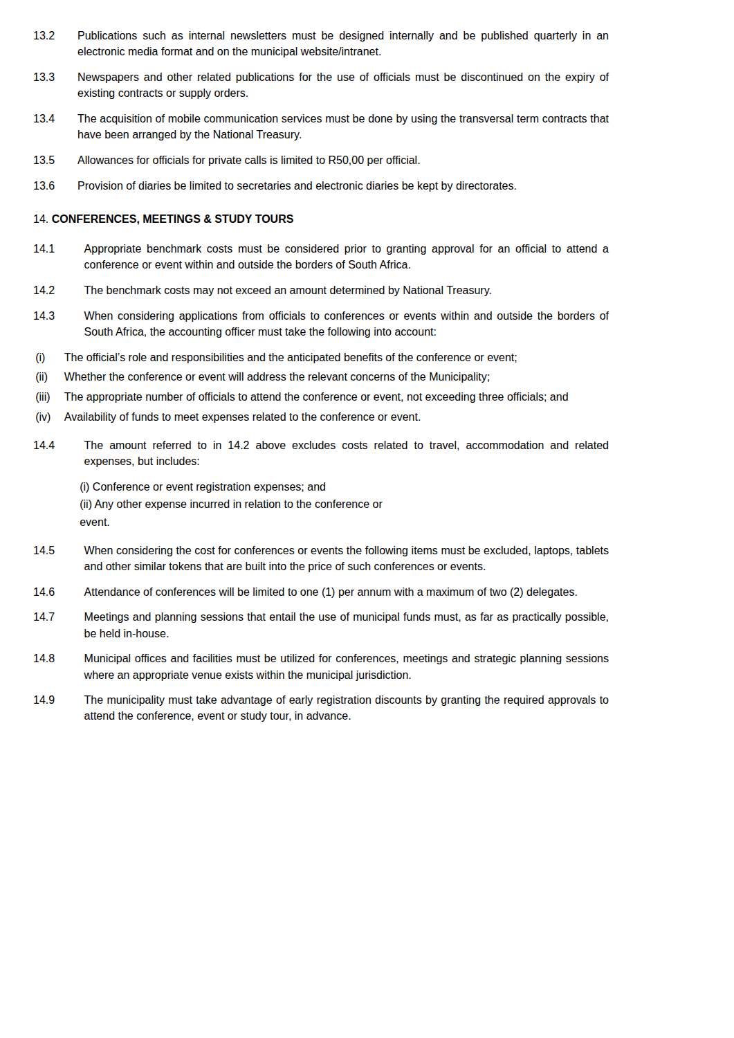13.2
Publications such as internal newsletters must be designed internally and be published quarterly in an electronic media format and on the municipal website/intranet.
13.3
Newspapers and other related publications for the use of officials must be discontinued on the expiry of existing contracts or supply orders.
13.4
The acquisition of mobile communication services must be done by using the transversal term contracts that have been arranged by the National Treasury.
13.5
Allowances for officials for private calls is limited to R50,00 per official.
13.6
Provision of diaries be limited to secretaries and electronic diaries be kept by directorates.
14. CONFERENCES, MEETINGS & STUDY TOURS
14.1
Appropriate benchmark costs must be considered prior to granting approval for an official to attend a conference or event within and outside the borders of South Africa.
14.2
The benchmark costs may not exceed an amount determined by National Treasury.
14.3
When considering applications from officials to conferences or events within and outside the borders of South Africa, the accounting officer must take the following into account:
(i)
The official’s role and responsibilities and the anticipated benefits of the conference or event;
(ii)
Whether the conference or event will address the relevant concerns of the Municipality;
(iii)
The appropriate number of officials to attend the conference or event, not exceeding three officials; and
(iv)
Availability of funds to meet expenses related to the conference or event.
14.4
The amount referred to in 14.2 above excludes costs related to travel, accommodation and related expenses, but includes:
(i) Conference or event registration expenses; and
(ii) Any other expense incurred in relation to the conference or
event.
14.5
When considering the cost for conferences or events the following items must be excluded, laptops, tablets and other similar tokens that are built into the price of such conferences or events.
14.6
Attendance of conferences will be limited to one (1) per annum with a maximum of two (2) delegates.
14.7
Meetings and planning sessions that entail the use of municipal funds must, as far as practically possible, be held in-house.
14.8
Municipal offices and facilities must be utilized for conferences, meetings and strategic planning sessions where an appropriate venue exists within the municipal jurisdiction.
14.9
The municipality must take advantage of early registration discounts by granting the required approvals to attend the conference, event or study tour, in advance.